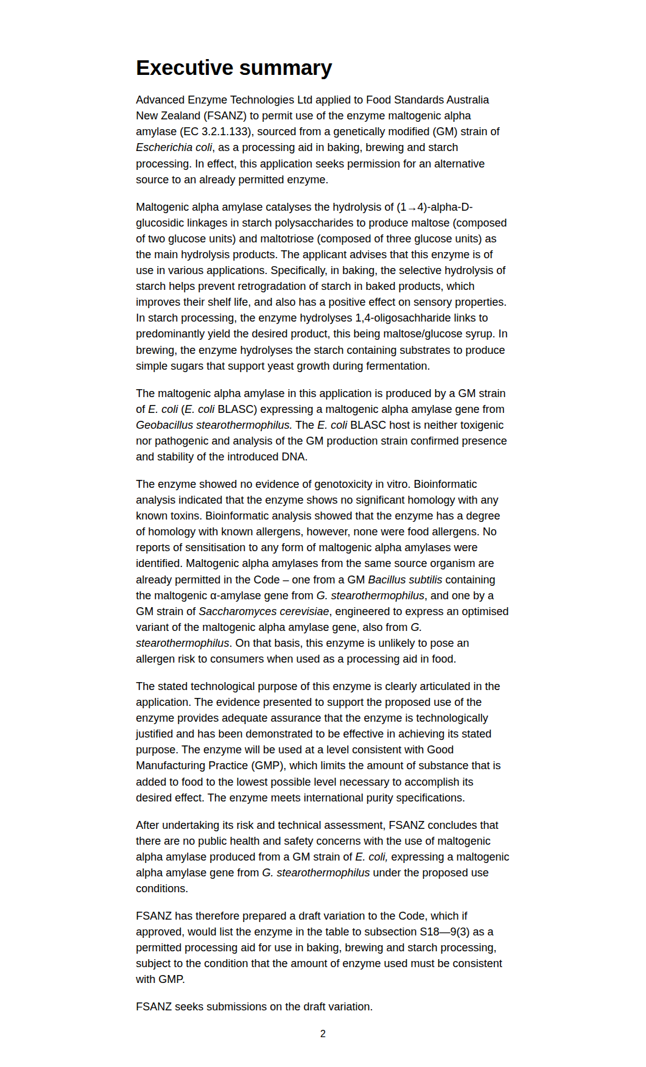Executive summary
Advanced Enzyme Technologies Ltd applied to Food Standards Australia New Zealand (FSANZ) to permit use of the enzyme maltogenic alpha amylase (EC 3.2.1.133), sourced from a genetically modified (GM) strain of Escherichia coli, as a processing aid in baking, brewing and starch processing. In effect, this application seeks permission for an alternative source to an already permitted enzyme.
Maltogenic alpha amylase catalyses the hydrolysis of (1→4)-alpha-D-glucosidic linkages in starch polysaccharides to produce maltose (composed of two glucose units) and maltotriose (composed of three glucose units) as the main hydrolysis products. The applicant advises that this enzyme is of use in various applications. Specifically, in baking, the selective hydrolysis of starch helps prevent retrogradation of starch in baked products, which improves their shelf life, and also has a positive effect on sensory properties. In starch processing, the enzyme hydrolyses 1,4-oligosachharide links to predominantly yield the desired product, this being maltose/glucose syrup. In brewing, the enzyme hydrolyses the starch containing substrates to produce simple sugars that support yeast growth during fermentation.
The maltogenic alpha amylase in this application is produced by a GM strain of E. coli (E. coli BLASC) expressing a maltogenic alpha amylase gene from Geobacillus stearothermophilus. The E. coli BLASC host is neither toxigenic nor pathogenic and analysis of the GM production strain confirmed presence and stability of the introduced DNA.
The enzyme showed no evidence of genotoxicity in vitro. Bioinformatic analysis indicated that the enzyme shows no significant homology with any known toxins. Bioinformatic analysis showed that the enzyme has a degree of homology with known allergens, however, none were food allergens. No reports of sensitisation to any form of maltogenic alpha amylases were identified. Maltogenic alpha amylases from the same source organism are already permitted in the Code – one from a GM Bacillus subtilis containing the maltogenic α-amylase gene from G. stearothermophilus, and one by a GM strain of Saccharomyces cerevisiae, engineered to express an optimised variant of the maltogenic alpha amylase gene, also from G. stearothermophilus. On that basis, this enzyme is unlikely to pose an allergen risk to consumers when used as a processing aid in food.
The stated technological purpose of this enzyme is clearly articulated in the application. The evidence presented to support the proposed use of the enzyme provides adequate assurance that the enzyme is technologically justified and has been demonstrated to be effective in achieving its stated purpose. The enzyme will be used at a level consistent with Good Manufacturing Practice (GMP), which limits the amount of substance that is added to food to the lowest possible level necessary to accomplish its desired effect. The enzyme meets international purity specifications.
After undertaking its risk and technical assessment, FSANZ concludes that there are no public health and safety concerns with the use of maltogenic alpha amylase produced from a GM strain of E. coli, expressing a maltogenic alpha amylase gene from G. stearothermophilus under the proposed use conditions.
FSANZ has therefore prepared a draft variation to the Code, which if approved, would list the enzyme in the table to subsection S18—9(3) as a permitted processing aid for use in baking, brewing and starch processing, subject to the condition that the amount of enzyme used must be consistent with GMP.
FSANZ seeks submissions on the draft variation.
2